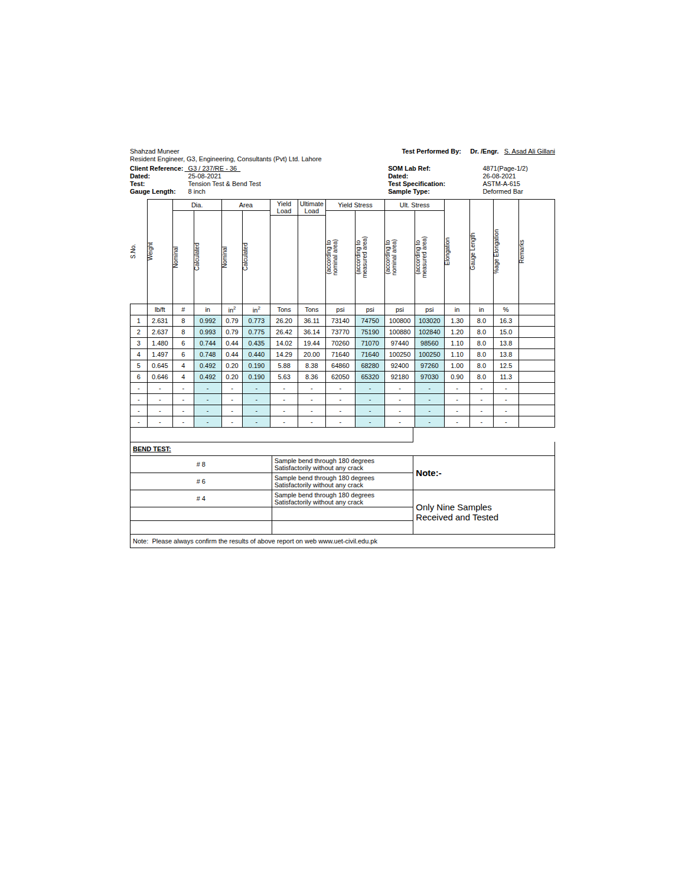Shahzad Muneer
Test Performed By: Dr. /Engr. S. Asad Ali Gillani
Resident Engineer, G3, Engineering, Consultants (Pvt) Ltd. Lahore
| Client Reference: | G3 / 237/RE - 36 | | SOM Lab Ref: | 4871(Page-1/2) |
| Dated: | 25-08-2021 | | Dated: | 26-08-2021 |
| Test: | Tension Test & Bend Test | | Test Specification: | ASTM-A-615 |
| Gauge Length: | 8 inch | | Sample Type: | Deformed Bar |
| S.No. | Weight | Dia. | Area | Yield Load | Ultimate Load | Yield Stress | Ult. Stress | Elongation | Gauge Length | %age Elongation | Remarks |
| --- | --- | --- | --- | --- | --- | --- | --- | --- | --- | --- | --- |
| Nominal | Calculated | Nominal | Calculated | (according to nominal area) | (according to measured area) | (according to nominal area) | (according to measured area) |
| | lb/ft | # | in | in 2 | in 2 | Tons | Tons | psi | psi | psi | psi | in | in | % | |
| 1 | 2.631 | 8 | 0.992 | 0.79 | 0.773 | 26.20 | 36.11 | 73140 | 74750 | 100800 | 103020 | 1.30 | 8.0 | 16.3 | |
| 2 | 2.637 | 8 | 0.993 | 0.79 | 0.775 | 26.42 | 36.14 | 73770 | 75190 | 100880 | 102840 | 1.20 | 8.0 | 15.0 | |
| 3 | 1.480 | 6 | 0.744 | 0.44 | 0.435 | 14.02 | 19.44 | 70260 | 71070 | 97440 | 98560 | 1.10 | 8.0 | 13.8 | |
| 4 | 1.497 | 6 | 0.748 | 0.44 | 0.440 | 14.29 | 20.00 | 71640 | 71640 | 100250 | 100250 | 1.10 | 8.0 | 13.8 | |
| 5 | 0.645 | 4 | 0.492 | 0.20 | 0.190 | 5.88 | 8.38 | 64860 | 68280 | 92400 | 97260 | 1.00 | 8.0 | 12.5 | |
| 6 | 0.646 | 4 | 0.492 | 0.20 | 0.190 | 5.63 | 8.36 | 62050 | 65320 | 92180 | 97030 | 0.90 | 8.0 | 11.3 | |
| - | - | - | - | - | - | - | - | - | - | - | - | - | - | - | |
| - | - | - | - | - | - | - | - | - | - | - | - | - | - | - | |
| - | - | - | - | - | - | - | - | - | - | - | - | - | - | - | |
| - | - | - | - | - | - | - | - | - | - | - | - | - | - | - | |
| BEND TEST: |
| # 8 | Sample bend through 180 degrees Satisfactorily without any crack | Note:- |
| # 6 | Sample bend through 180 degrees Satisfactorily without any crack |
| # 4 | Sample bend through 180 degrees Satisfactorily without any crack | Only Nine Samples Received and Tested |
| Note: Please always confirm the results of above report on web www.uet-civil.edu.pk |